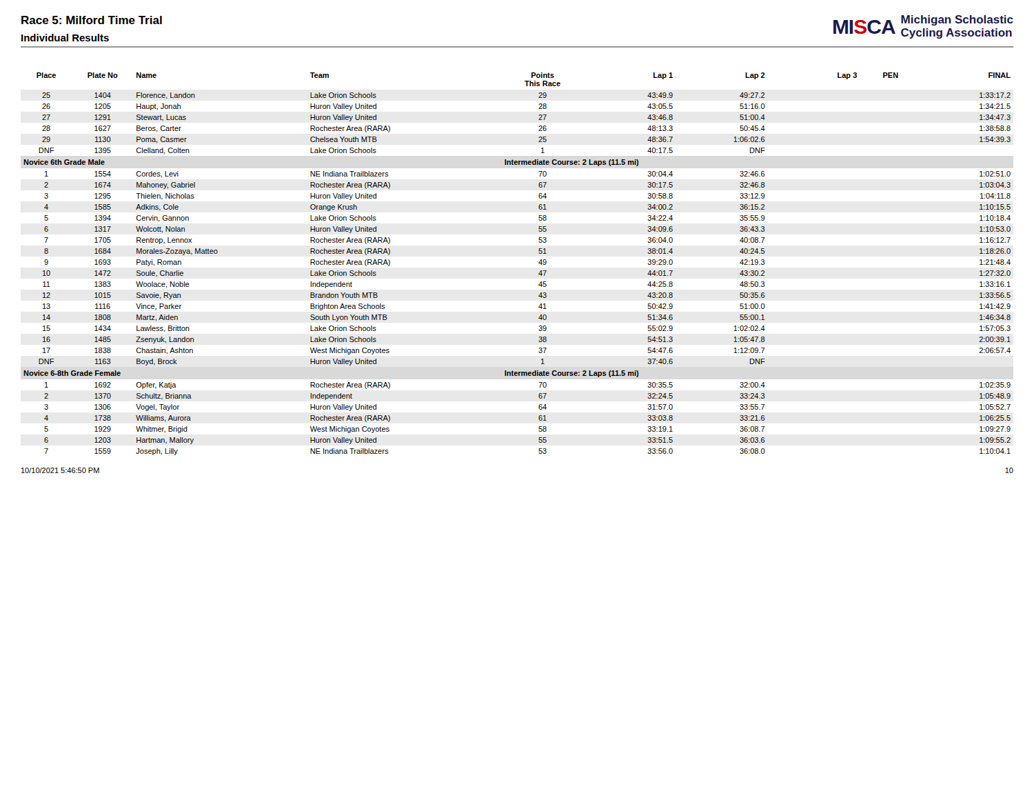Race 5: Milford Time Trial
Individual Results
MISCA
Michigan Scholastic
Cycling Association
| Place | Plate No | Name | Team | Points This Race | Lap 1 | Lap 2 | Lap 3 | PEN | FINAL |
| --- | --- | --- | --- | --- | --- | --- | --- | --- | --- |
| 25 | 1404 | Florence, Landon | Lake Orion Schools | 29 | 43:49.9 | 49:27.2 | | | 1:33:17.2 |
| 26 | 1205 | Haupt, Jonah | Huron Valley United | 28 | 43:05.5 | 51:16.0 | | | 1:34:21.5 |
| 27 | 1291 | Stewart, Lucas | Huron Valley United | 27 | 43:46.8 | 51:00.4 | | | 1:34:47.3 |
| 28 | 1627 | Beros, Carter | Rochester Area (RARA) | 26 | 48:13.3 | 50:45.4 | | | 1:38:58.8 |
| 29 | 1130 | Poma, Casmer | Chelsea Youth MTB | 25 | 48:36.7 | 1:06:02.6 | | | 1:54:39.3 |
| DNF | 1395 | Clelland, Colten | Lake Orion Schools | 1 | 40:17.5 | DNF | | | |
| Novice 6th Grade Male | Intermediate Course: 2 Laps (11.5 mi) |
| 1 | 1554 | Cordes, Levi | NE Indiana Trailblazers | 70 | 30:04.4 | 32:46.6 | | | 1:02:51.0 |
| 2 | 1674 | Mahoney, Gabriel | Rochester Area (RARA) | 67 | 30:17.5 | 32:46.8 | | | 1:03:04.3 |
| 3 | 1295 | Thielen, Nicholas | Huron Valley United | 64 | 30:58.8 | 33:12.9 | | | 1:04:11.8 |
| 4 | 1585 | Adkins, Cole | Orange Krush | 61 | 34:00.2 | 36:15.2 | | | 1:10:15.5 |
| 5 | 1394 | Cervin, Gannon | Lake Orion Schools | 58 | 34:22.4 | 35:55.9 | | | 1:10:18.4 |
| 6 | 1317 | Wolcott, Nolan | Huron Valley United | 55 | 34:09.6 | 36:43.3 | | | 1:10:53.0 |
| 7 | 1705 | Rentrop, Lennox | Rochester Area (RARA) | 53 | 36:04.0 | 40:08.7 | | | 1:16:12.7 |
| 8 | 1684 | Morales-Zozaya, Matteo | Rochester Area (RARA) | 51 | 38:01.4 | 40:24.5 | | | 1:18:26.0 |
| 9 | 1693 | Patyi, Roman | Rochester Area (RARA) | 49 | 39:29.0 | 42:19.3 | | | 1:21:48.4 |
| 10 | 1472 | Soule, Charlie | Lake Orion Schools | 47 | 44:01.7 | 43:30.2 | | | 1:27:32.0 |
| 11 | 1383 | Woolace, Noble | Independent | 45 | 44:25.8 | 48:50.3 | | | 1:33:16.1 |
| 12 | 1015 | Savoie, Ryan | Brandon Youth MTB | 43 | 43:20.8 | 50:35.6 | | | 1:33:56.5 |
| 13 | 1116 | Vince, Parker | Brighton Area Schools | 41 | 50:42.9 | 51:00.0 | | | 1:41:42.9 |
| 14 | 1808 | Martz, Aiden | South Lyon Youth MTB | 40 | 51:34.6 | 55:00.1 | | | 1:46:34.8 |
| 15 | 1434 | Lawless, Britton | Lake Orion Schools | 39 | 55:02.9 | 1:02:02.4 | | | 1:57:05.3 |
| 16 | 1485 | Zsenyuk, Landon | Lake Orion Schools | 38 | 54:51.3 | 1:05:47.8 | | | 2:00:39.1 |
| 17 | 1838 | Chastain, Ashton | West Michigan Coyotes | 37 | 54:47.6 | 1:12:09.7 | | | 2:06:57.4 |
| DNF | 1163 | Boyd, Brock | Huron Valley United | 1 | 37:40.6 | DNF | | | |
| Novice 6-8th Grade Female | Intermediate Course: 2 Laps (11.5 mi) |
| 1 | 1692 | Opfer, Katja | Rochester Area (RARA) | 70 | 30:35.5 | 32:00.4 | | | 1:02:35.9 |
| 2 | 1370 | Schultz, Brianna | Independent | 67 | 32:24.5 | 33:24.3 | | | 1:05:48.9 |
| 3 | 1306 | Vogel, Taylor | Huron Valley United | 64 | 31:57.0 | 33:55.7 | | | 1:05:52.7 |
| 4 | 1738 | Williams, Aurora | Rochester Area (RARA) | 61 | 33:03.8 | 33:21.6 | | | 1:06:25.5 |
| 5 | 1929 | Whitmer, Brigid | West Michigan Coyotes | 58 | 33:19.1 | 36:08.7 | | | 1:09:27.9 |
| 6 | 1203 | Hartman, Mallory | Huron Valley United | 55 | 33:51.5 | 36:03.6 | | | 1:09:55.2 |
| 7 | 1559 | Joseph, Lilly | NE Indiana Trailblazers | 53 | 33:56.0 | 36:08.0 | | | 1:10:04.1 |
10/10/2021 5:46:50 PM
10